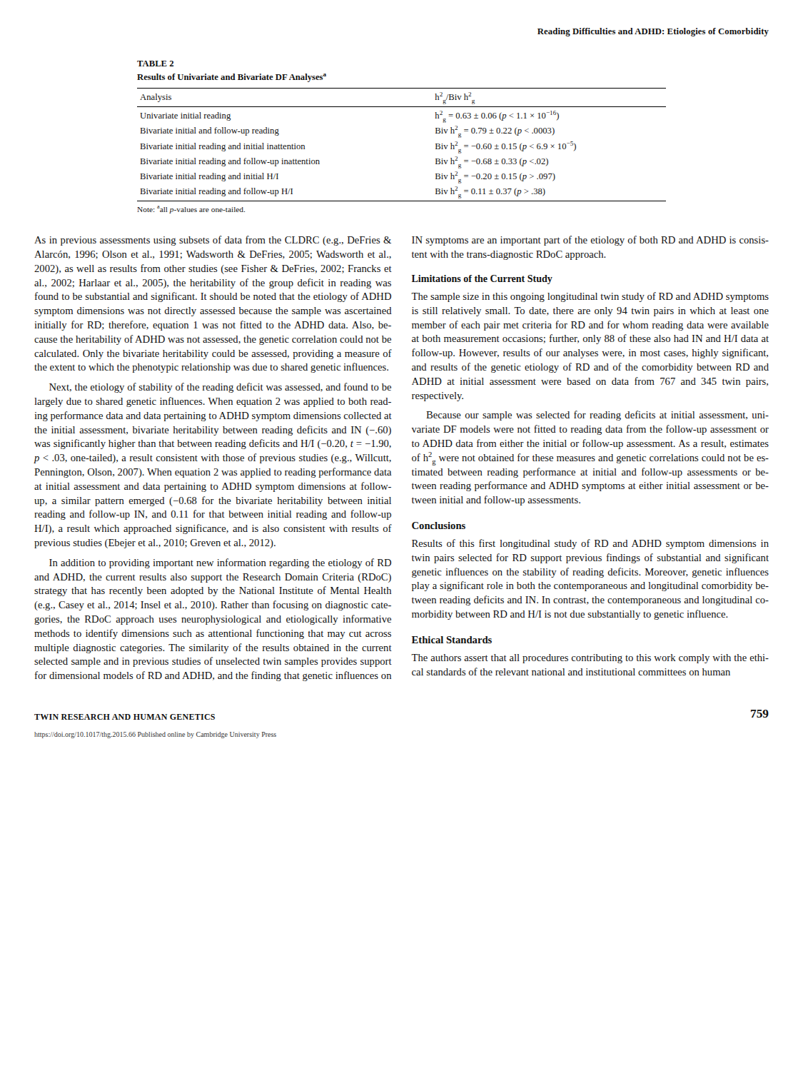Reading Difficulties and ADHD: Etiologies of Comorbidity
TABLE 2
Results of Univariate and Bivariate DF Analysesa
| Analysis | h 2 g /Biv h 2 g |
| --- | --- |
| Univariate initial reading | h 2 g = 0.63 ± 0.06 ( p < 1.1 × 10 −16 ) |
| Bivariate initial and follow-up reading | Biv h 2 g = 0.79 ± 0.22 ( p < .0003) |
| Bivariate initial reading and initial inattention | Biv h 2 g = −0.60 ± 0.15 ( p < 6.9 × 10 −5 ) |
| Bivariate initial reading and follow-up inattention | Biv h 2 g = −0.68 ± 0.33 ( p <.02) |
| Bivariate initial reading and initial H/I | Biv h 2 g = −0.20 ± 0.15 ( p > .097) |
| Bivariate initial reading and follow-up H/I | Biv h 2 g = 0.11 ± 0.37 ( p > .38) |
Note: aall p-values are one-tailed.
As in previous assessments using subsets of data from the CLDRC (e.g., DeFries & Alarcón, 1996; Olson et al., 1991; Wadsworth & DeFries, 2005; Wadsworth et al., 2002), as well as results from other studies (see Fisher & DeFries, 2002; Francks et al., 2002; Harlaar et al., 2005), the heritability of the group deficit in reading was found to be substantial and significant. It should be noted that the etiology of ADHD symptom dimensions was not directly assessed because the sample was ascertained initially for RD; therefore, equation 1 was not fitted to the ADHD data. Also, because the heritability of ADHD was not assessed, the genetic correlation could not be calculated. Only the bivariate heritability could be assessed, providing a measure of the extent to which the phenotypic relationship was due to shared genetic influences.
Next, the etiology of stability of the reading deficit was assessed, and found to be largely due to shared genetic influences. When equation 2 was applied to both reading performance data and data pertaining to ADHD symptom dimensions collected at the initial assessment, bivariate heritability between reading deficits and IN (−.60) was significantly higher than that between reading deficits and H/I (−0.20, t = −1.90, p < .03, one-tailed), a result consistent with those of previous studies (e.g., Willcutt, Pennington, Olson, 2007). When equation 2 was applied to reading performance data at initial assessment and data pertaining to ADHD symptom dimensions at follow-up, a similar pattern emerged (−0.68 for the bivariate heritability between initial reading and follow-up IN, and 0.11 for that between initial reading and follow-up H/I), a result which approached significance, and is also consistent with results of previous studies (Ebejer et al., 2010; Greven et al., 2012).
In addition to providing important new information regarding the etiology of RD and ADHD, the current results also support the Research Domain Criteria (RDoC) strategy that has recently been adopted by the National Institute of Mental Health (e.g., Casey et al., 2014; Insel et al., 2010). Rather than focusing on diagnostic categories, the RDoC approach uses neurophysiological and etiologically informative methods to identify dimensions such as attentional functioning that may cut across multiple diagnostic categories. The similarity of the results obtained in the current selected sample and in previous studies of unselected twin samples provides support for dimensional models of RD and ADHD, and the finding that genetic influences on IN symptoms are an important part of the etiology of both RD and ADHD is consistent with the trans-diagnostic RDoC approach.
Limitations of the Current Study
The sample size in this ongoing longitudinal twin study of RD and ADHD symptoms is still relatively small. To date, there are only 94 twin pairs in which at least one member of each pair met criteria for RD and for whom reading data were available at both measurement occasions; further, only 88 of these also had IN and H/I data at follow-up. However, results of our analyses were, in most cases, highly significant, and results of the genetic etiology of RD and of the comorbidity between RD and ADHD at initial assessment were based on data from 767 and 345 twin pairs, respectively.
Because our sample was selected for reading deficits at initial assessment, univariate DF models were not fitted to reading data from the follow-up assessment or to ADHD data from either the initial or follow-up assessment. As a result, estimates of h2g were not obtained for these measures and genetic correlations could not be estimated between reading performance at initial and follow-up assessments or between reading performance and ADHD symptoms at either initial assessment or between initial and follow-up assessments.
Conclusions
Results of this first longitudinal study of RD and ADHD symptom dimensions in twin pairs selected for RD support previous findings of substantial and significant genetic influences on the stability of reading deficits. Moreover, genetic influences play a significant role in both the contemporaneous and longitudinal comorbidity between reading deficits and IN. In contrast, the contemporaneous and longitudinal comorbidity between RD and H/I is not due substantially to genetic influence.
Ethical Standards
The authors assert that all procedures contributing to this work comply with the ethical standards of the relevant national and institutional committees on human
TWIN RESEARCH AND HUMAN GENETICS
759
https://doi.org/10.1017/thg.2015.66 Published online by Cambridge University Press